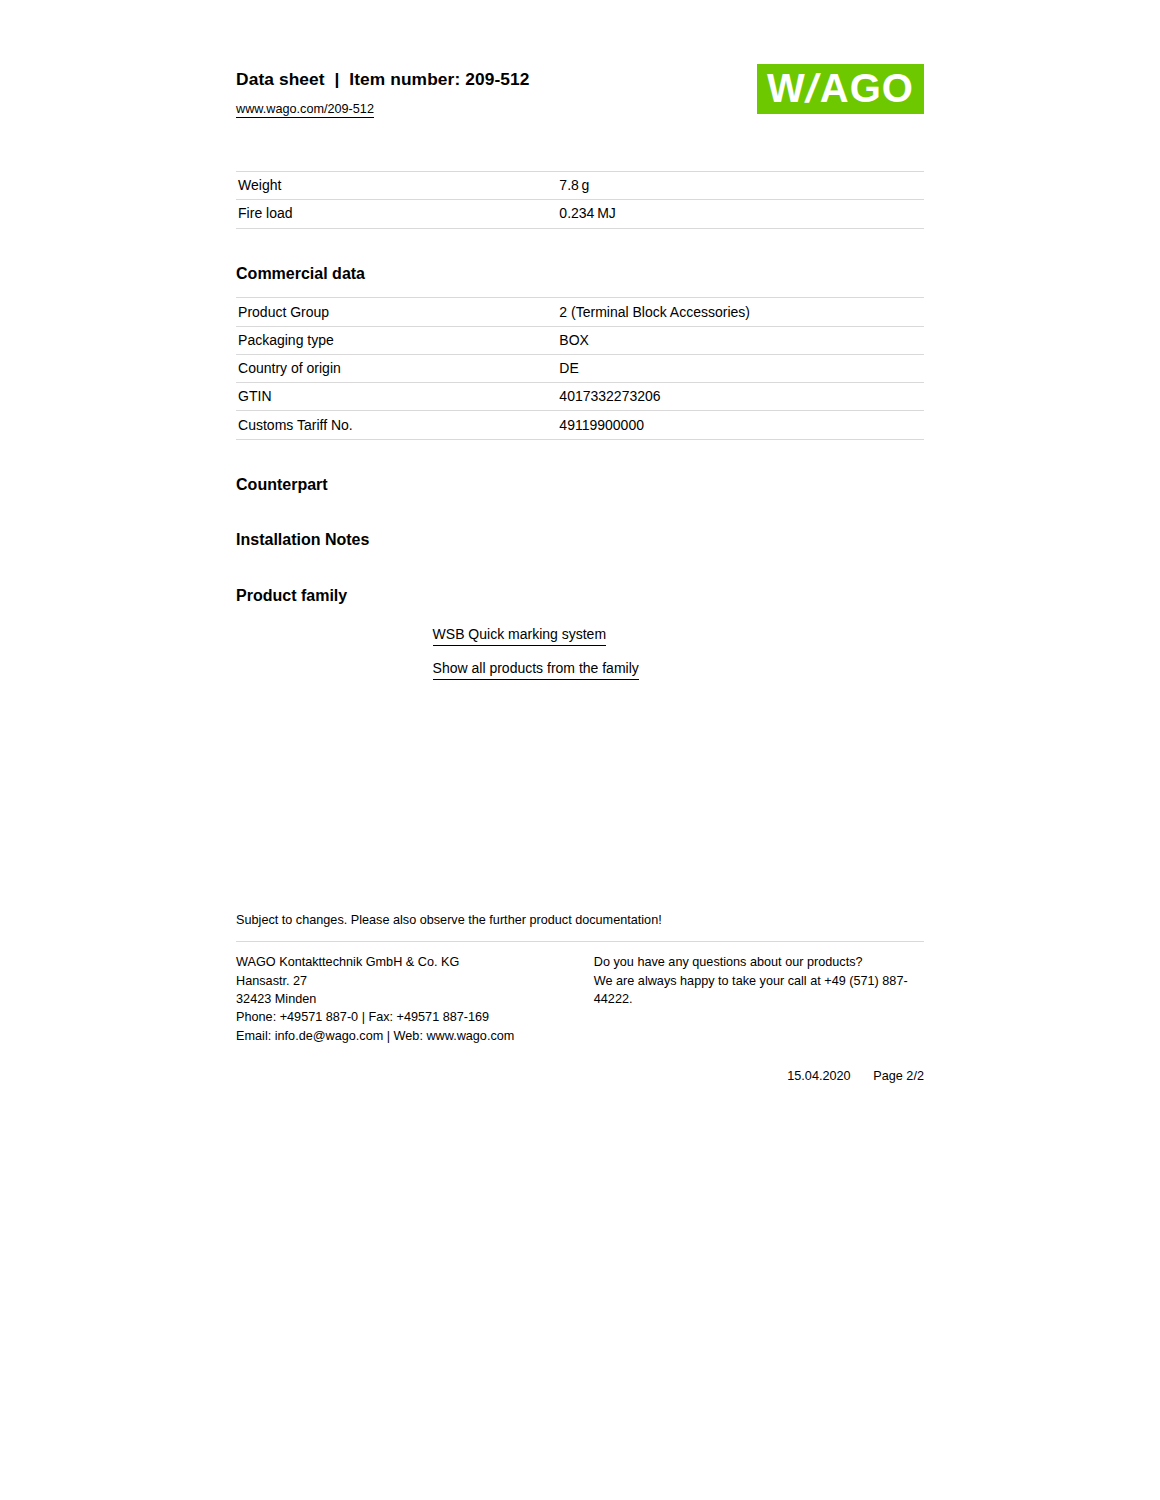Data sheet | Item number: 209-512
www.wago.com/209-512
W/AGO
| Weight | 7.8 g |
| Fire load | 0.234 MJ |
Commercial data
| Product Group | 2 (Terminal Block Accessories) |
| Packaging type | BOX |
| Country of origin | DE |
| GTIN | 4017332273206 |
| Customs Tariff No. | 49119900000 |
Counterpart
Installation Notes
Product family
WSB Quick marking system
Show all products from the family
Subject to changes. Please also observe the further product documentation!
WAGO Kontakttechnik GmbH & Co. KG
Hansastr. 27
32423 Minden
Phone: +49571 887-0 | Fax: +49571 887-169
Email: info.de@wago.com | Web: www.wago.com
Do you have any questions about our products?
We are always happy to take your call at +49 (571) 887-44222.
15.04.2020 Page 2/2